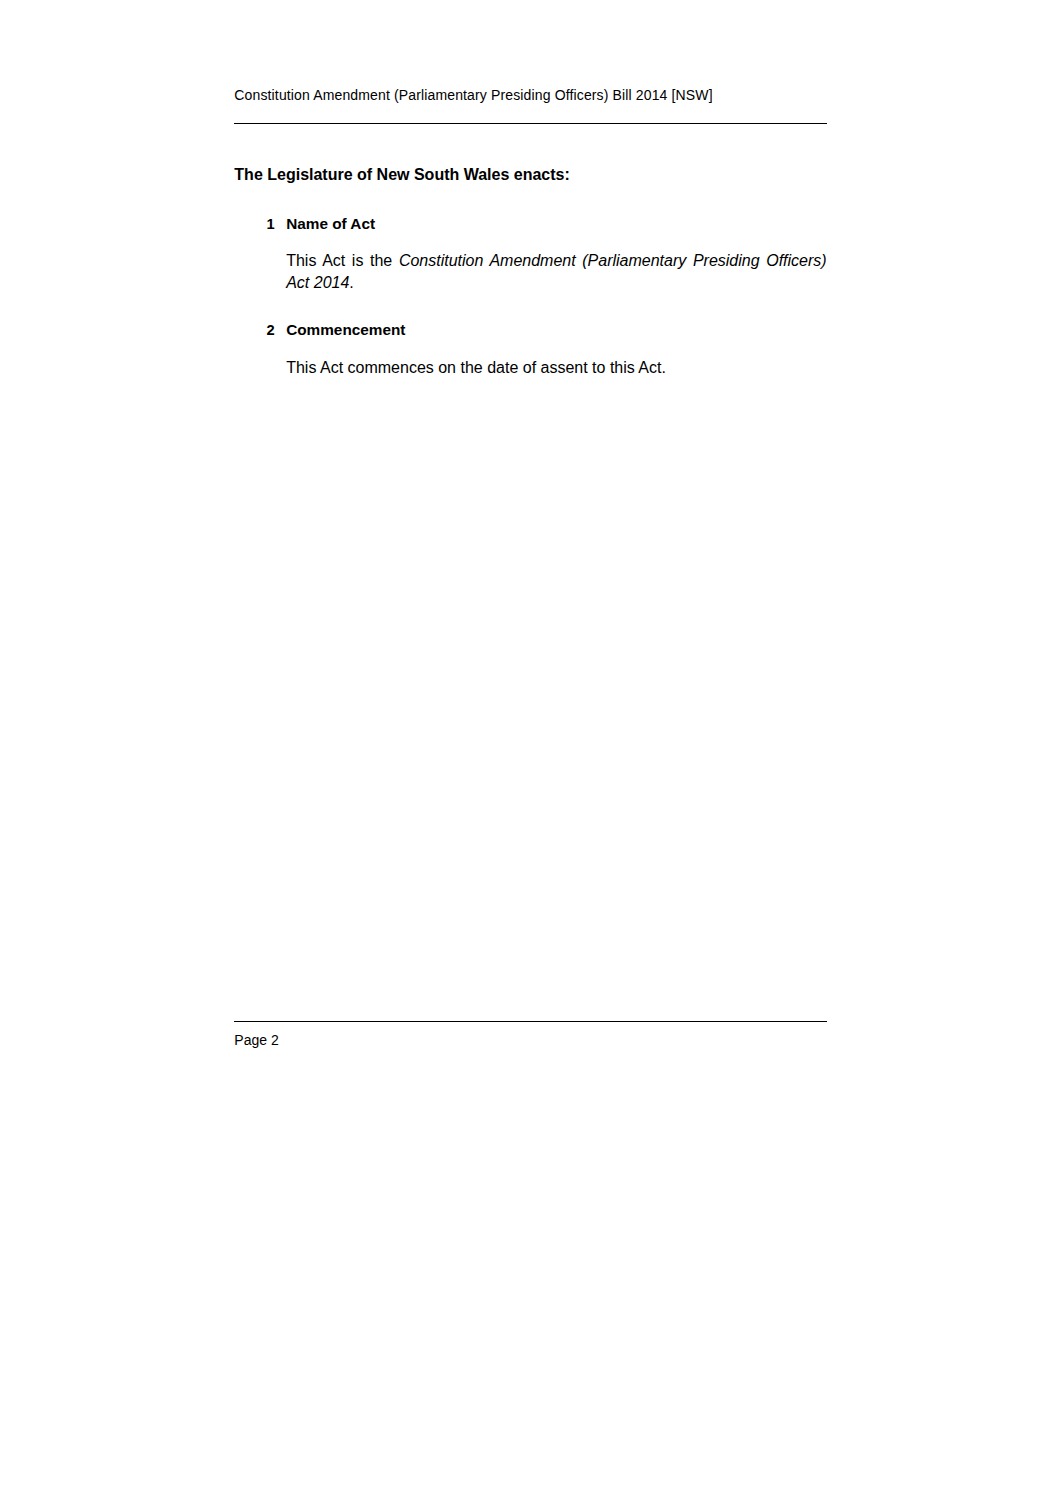Constitution Amendment (Parliamentary Presiding Officers) Bill 2014 [NSW]
The Legislature of New South Wales enacts:
1
Name of Act
This Act is the Constitution Amendment (Parliamentary Presiding Officers) Act 2014.
2
Commencement
This Act commences on the date of assent to this Act.
Page 2